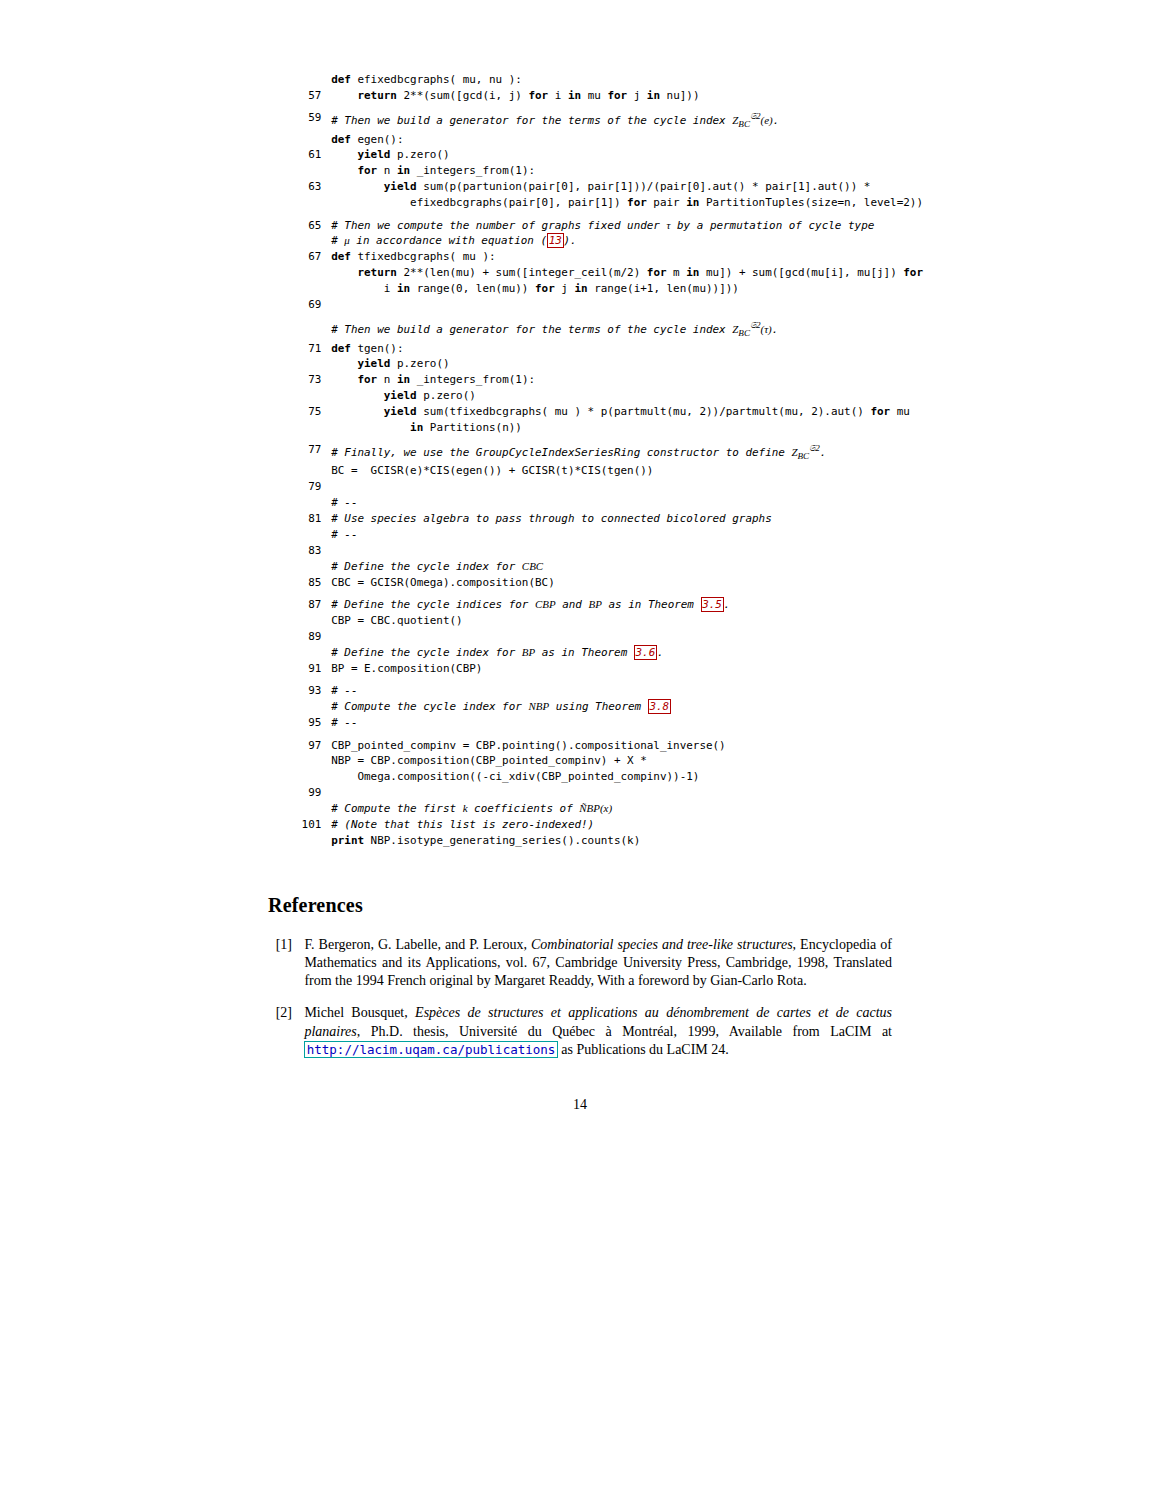| | def efixedbcgraphs( mu, nu ): |
| 57 | return 2**(sum([gcd(i, j) for i in mu for j in nu])) |
| 59 | # Then we build a generator for the terms of the cycle index Z BC 𝔖 2 (e) . |
| | def egen(): |
| 61 | yield p.zero() |
| | for n in _integers_from(1): |
| 63 | yield sum(p(partunion(pair[0], pair[1]))/(pair[0].aut() * pair[1].aut()) * |
| | efixedbcgraphs(pair[0], pair[1]) for pair in PartitionTuples(size=n, level=2)) |
| 65 | # Then we compute the number of graphs fixed under τ by a permutation of cycle type |
| | # μ in accordance with equation ( 13 ). |
| 67 | def tfixedbcgraphs( mu ): |
| | return 2**(len(mu) + sum([integer_ceil(m/2) for m in mu]) + sum([gcd(mu[i], mu[j]) for |
| | i in range(0, len(mu)) for j in range(i+1, len(mu))])) |
| 69 | |
| | # Then we build a generator for the terms of the cycle index Z BC 𝔖 2 (τ) . |
| 71 | def tgen(): |
| | yield p.zero() |
| 73 | for n in _integers_from(1): |
| | yield p.zero() |
| 75 | yield sum(tfixedbcgraphs( mu ) * p(partmult(mu, 2))/partmult(mu, 2).aut() for mu |
| | in Partitions(n)) |
| 77 | # Finally, we use the GroupCycleIndexSeriesRing constructor to define Z BC 𝔖 2 . |
| | BC = GCISR(e)*CIS(egen()) + GCISR(t)*CIS(tgen()) |
| 79 | |
| | # -- |
| 81 | # Use species algebra to pass through to connected bicolored graphs |
| | # -- |
| 83 | |
| | # Define the cycle index for CBC |
| 85 | CBC = GCISR(Omega).composition(BC) |
| 87 | # Define the cycle indices for CBP and BP as in Theorem 3.5 . |
| | CBP = CBC.quotient() |
| 89 | |
| | # Define the cycle index for BP as in Theorem 3.6 . |
| 91 | BP = E.composition(CBP) |
| 93 | # -- |
| | # Compute the cycle index for NBP using Theorem 3.8 |
| 95 | # -- |
| 97 | CBP_pointed_compinv = CBP.pointing().compositional_inverse() |
| | NBP = CBP.composition(CBP_pointed_compinv) + X * |
| | Omega.composition((-ci_xdiv(CBP_pointed_compinv))-1) |
| 99 | |
| | # Compute the first k coefficients of ÑBP(x) |
| 101 | # (Note that this list is zero-indexed!) |
| | print NBP.isotype_generating_series().counts(k) |
References
[1] F. Bergeron, G. Labelle, and P. Leroux, Combinatorial species and tree-like structures, Encyclopedia of Mathematics and its Applications, vol. 67, Cambridge University Press, Cambridge, 1998, Translated from the 1994 French original by Margaret Readdy, With a foreword by Gian-Carlo Rota.
[2] Michel Bousquet, Espèces de structures et applications au dénombrement de cartes et de cactus planaires, Ph.D. thesis, Université du Québec à Montréal, 1999, Available from LaCIM at http://lacim.uqam.ca/publications as Publications du LaCIM 24.
14